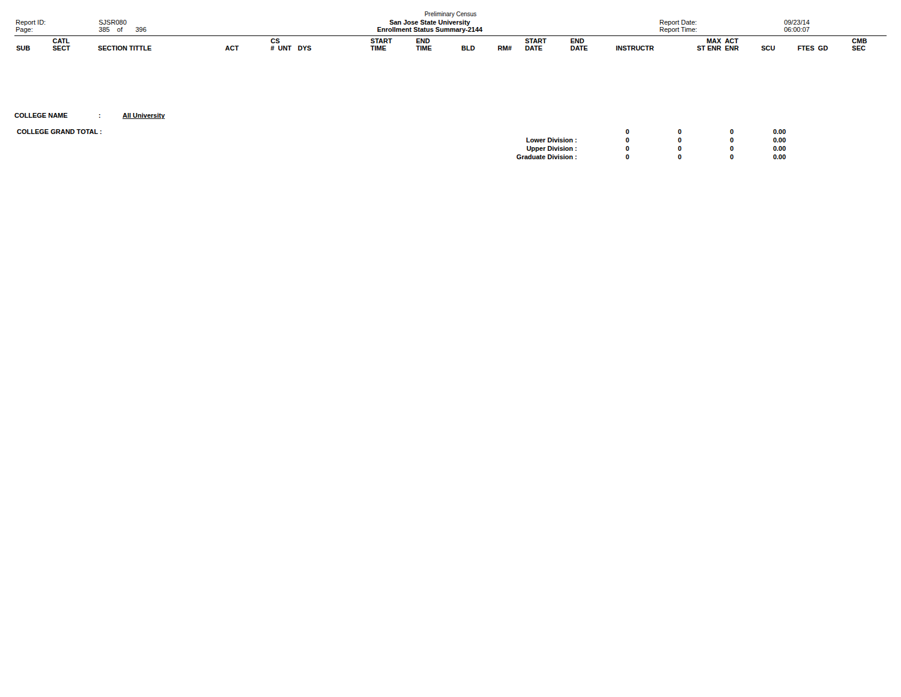Preliminary Census
| Report ID: | SJSR080 | San Jose State University | Report Date: | 09/23/14 |
| Page: | 385 of 396 | Enrollment Status Summary-2144 | Report Time: | 06:00:07 |
| | CATL | | | CS | | | START | END | | | START | END | | MAX | ACT | | | CMB |
| SUB | SECT | SECTION TITTLE | ACT | # UNT | DYS | | TIME | TIME | BLD | RM# | DATE | DATE | INSTRUCTR | ST ENR | ENR | SCU | FTES GD | SEC |
COLLEGE NAME: All University
| COLLEGE GRAND TOTAL : | | 0 | 0 | 0 | 0.00 | |
| | Lower Division : | 0 | 0 | 0 | 0.00 | |
| | Upper Division : | 0 | 0 | 0 | 0.00 | |
| | Graduate Division : | 0 | 0 | 0 | 0.00 | |